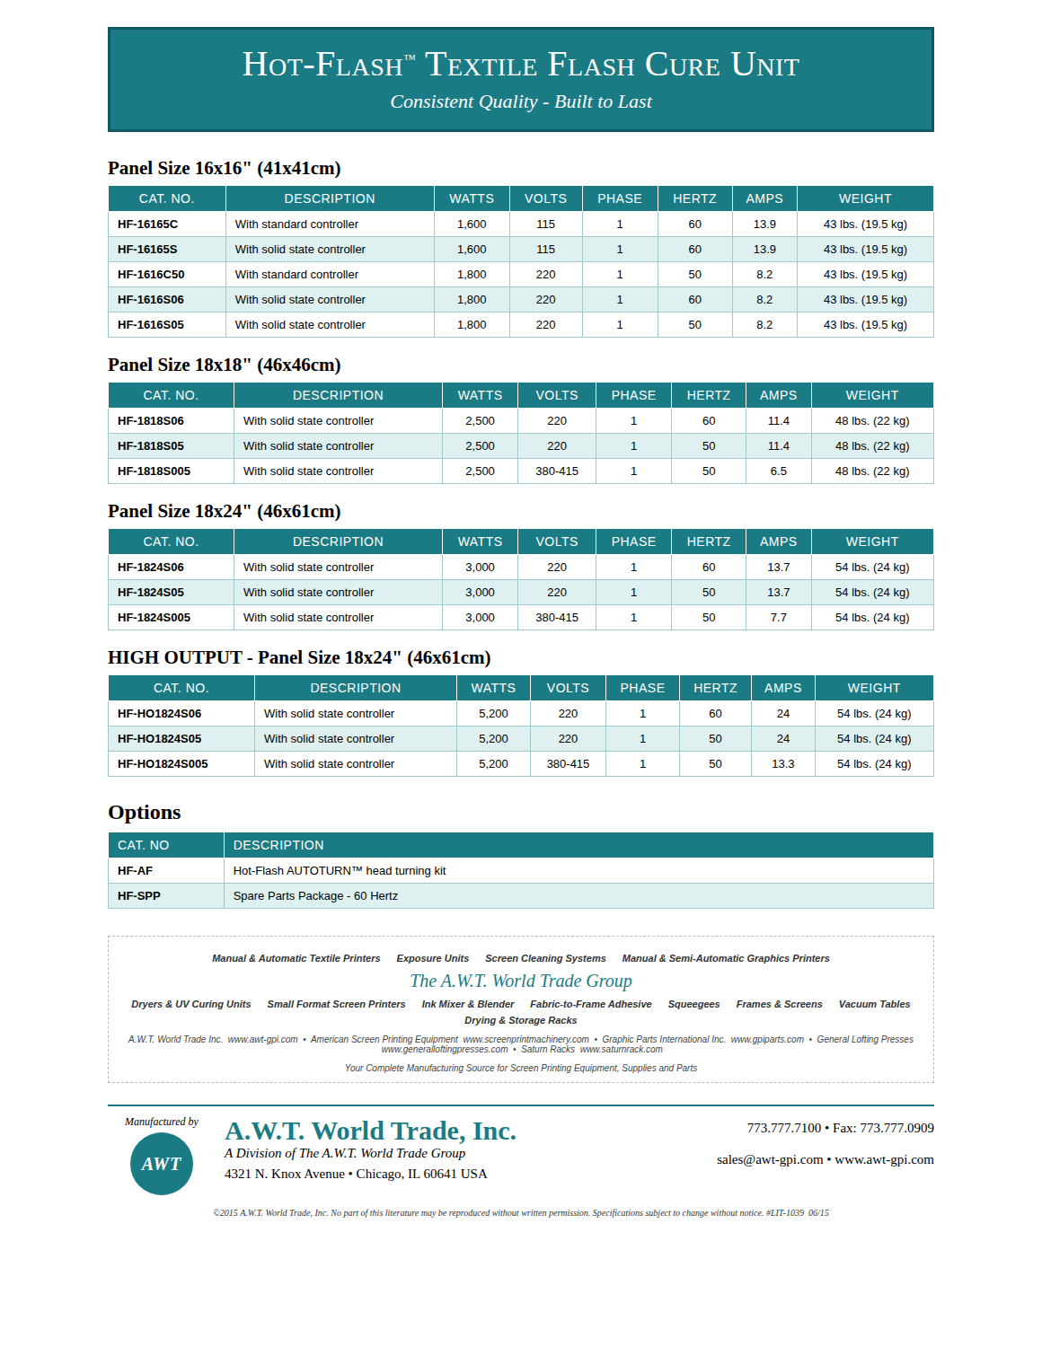Hot-Flash™ Textile Flash Cure Unit
Consistent Quality - Built to Last
Panel Size 16x16" (41x41cm)
| CAT. NO. | DESCRIPTION | WATTS | VOLTS | PHASE | HERTZ | AMPS | WEIGHT |
| --- | --- | --- | --- | --- | --- | --- | --- |
| HF-16165C | With standard controller | 1,600 | 115 | 1 | 60 | 13.9 | 43 lbs. (19.5 kg) |
| HF-16165S | With solid state controller | 1,600 | 115 | 1 | 60 | 13.9 | 43 lbs. (19.5 kg) |
| HF-1616C50 | With standard controller | 1,800 | 220 | 1 | 50 | 8.2 | 43 lbs. (19.5 kg) |
| HF-1616S06 | With solid state controller | 1,800 | 220 | 1 | 60 | 8.2 | 43 lbs. (19.5 kg) |
| HF-1616S05 | With solid state controller | 1,800 | 220 | 1 | 50 | 8.2 | 43 lbs. (19.5 kg) |
Panel Size 18x18" (46x46cm)
| CAT. NO. | DESCRIPTION | WATTS | VOLTS | PHASE | HERTZ | AMPS | WEIGHT |
| --- | --- | --- | --- | --- | --- | --- | --- |
| HF-1818S06 | With solid state controller | 2,500 | 220 | 1 | 60 | 11.4 | 48 lbs. (22 kg) |
| HF-1818S05 | With solid state controller | 2,500 | 220 | 1 | 50 | 11.4 | 48 lbs. (22 kg) |
| HF-1818S005 | With solid state controller | 2,500 | 380-415 | 1 | 50 | 6.5 | 48 lbs. (22 kg) |
Panel Size 18x24" (46x61cm)
| CAT. NO. | DESCRIPTION | WATTS | VOLTS | PHASE | HERTZ | AMPS | WEIGHT |
| --- | --- | --- | --- | --- | --- | --- | --- |
| HF-1824S06 | With solid state controller | 3,000 | 220 | 1 | 60 | 13.7 | 54 lbs. (24 kg) |
| HF-1824S05 | With solid state controller | 3,000 | 220 | 1 | 50 | 13.7 | 54 lbs. (24 kg) |
| HF-1824S005 | With solid state controller | 3,000 | 380-415 | 1 | 50 | 7.7 | 54 lbs. (24 kg) |
HIGH OUTPUT - Panel Size 18x24" (46x61cm)
| CAT. NO. | DESCRIPTION | WATTS | VOLTS | PHASE | HERTZ | AMPS | WEIGHT |
| --- | --- | --- | --- | --- | --- | --- | --- |
| HF-HO1824S06 | With solid state controller | 5,200 | 220 | 1 | 60 | 24 | 54 lbs. (24 kg) |
| HF-HO1824S05 | With solid state controller | 5,200 | 220 | 1 | 50 | 24 | 54 lbs. (24 kg) |
| HF-HO1824S005 | With solid state controller | 5,200 | 380-415 | 1 | 50 | 13.3 | 54 lbs. (24 kg) |
Options
| CAT. NO | DESCRIPTION |
| --- | --- |
| HF-AF | Hot-Flash AUTOTURN™ head turning kit |
| HF-SPP | Spare Parts Package - 60 Hertz |
Manual & Automatic Textile Printers Exposure Units Screen Cleaning Systems Manual & Semi-Automatic Graphics Printers
The A.W.T. World Trade Group
Dryers & UV Curing Units Small Format Screen Printers Ink Mixer & Blender Fabric-to-Frame Adhesive Squeegees Frames & Screens Vacuum Tables Drying & Storage Racks
A.W.T. World Trade Inc. www.awt-gpi.com • American Screen Printing Equipment www.screenprintmachinery.com • Graphic Parts International Inc. www.gpiparts.com • General Lofting Presses www.generalloftingpresses.com • Saturn Racks www.saturnrack.com
Your Complete Manufacturing Source for Screen Printing Equipment, Supplies and Parts
Manufactured by
AWT
A.W.T. World Trade, Inc.
A Division of The A.W.T. World Trade Group
4321 N. Knox Avenue • Chicago, IL 60641 USA
773.777.7100 • Fax: 773.777.0909
sales@awt-gpi.com • www.awt-gpi.com
©2015 A.W.T. World Trade, Inc. No part of this literature may be reproduced without written permission. Specifications subject to change without notice. #LIT-1039 06/15